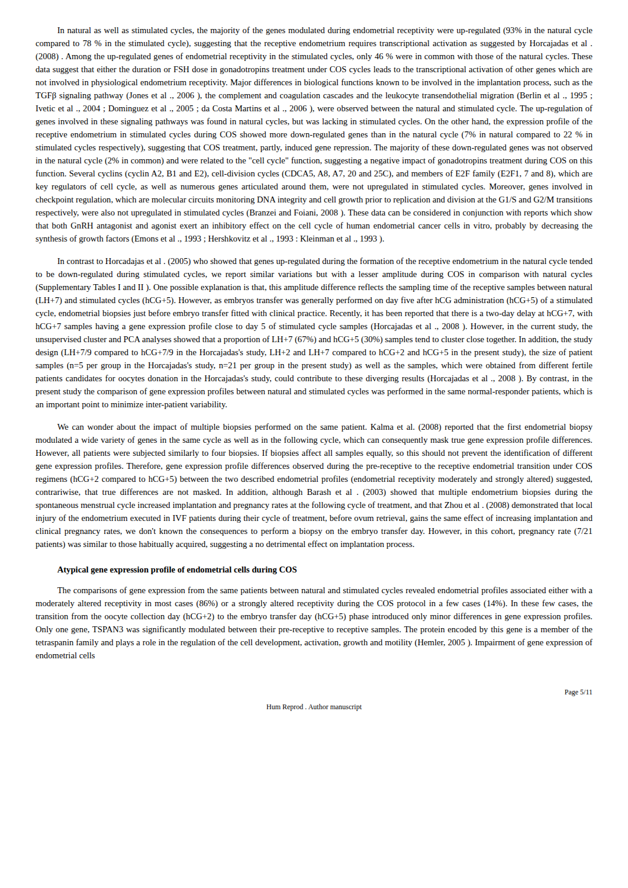In natural as well as stimulated cycles, the majority of the genes modulated during endometrial receptivity were up-regulated (93% in the natural cycle compared to 78 % in the stimulated cycle), suggesting that the receptive endometrium requires transcriptional activation as suggested by Horcajadas et al . (2008) . Among the up-regulated genes of endometrial receptivity in the stimulated cycles, only 46 % were in common with those of the natural cycles. These data suggest that either the duration or FSH dose in gonadotropins treatment under COS cycles leads to the transcriptional activation of other genes which are not involved in physiological endometrium receptivity. Major differences in biological functions known to be involved in the implantation process, such as the TGFβ signaling pathway (Jones et al ., 2006 ), the complement and coagulation cascades and the leukocyte transendothelial migration (Berlin et al ., 1995 ; Ivetic et al ., 2004 ; Dominguez et al ., 2005 ; da Costa Martins et al ., 2006 ), were observed between the natural and stimulated cycle. The up-regulation of genes involved in these signaling pathways was found in natural cycles, but was lacking in stimulated cycles. On the other hand, the expression profile of the receptive endometrium in stimulated cycles during COS showed more down-regulated genes than in the natural cycle (7% in natural compared to 22 % in stimulated cycles respectively), suggesting that COS treatment, partly, induced gene repression. The majority of these down-regulated genes was not observed in the natural cycle (2% in common) and were related to the "cell cycle" function, suggesting a negative impact of gonadotropins treatment during COS on this function. Several cyclins (cyclin A2, B1 and E2), cell-division cycles (CDCA5, A8, A7, 20 and 25C), and members of E2F family (E2F1, 7 and 8), which are key regulators of cell cycle, as well as numerous genes articulated around them, were not upregulated in stimulated cycles. Moreover, genes involved in checkpoint regulation, which are molecular circuits monitoring DNA integrity and cell growth prior to replication and division at the G1/S and G2/M transitions respectively, were also not upregulated in stimulated cycles (Branzei and Foiani, 2008 ). These data can be considered in conjunction with reports which show that both GnRH antagonist and agonist exert an inhibitory effect on the cell cycle of human endometrial cancer cells in vitro, probably by decreasing the synthesis of growth factors (Emons et al ., 1993 ; Hershkovitz et al ., 1993 : Kleinman et al ., 1993 ).
In contrast to Horcadajas et al . (2005) who showed that genes up-regulated during the formation of the receptive endometrium in the natural cycle tended to be down-regulated during stimulated cycles, we report similar variations but with a lesser amplitude during COS in comparison with natural cycles (Supplementary Tables I and II ). One possible explanation is that, this amplitude difference reflects the sampling time of the receptive samples between natural (LH+7) and stimulated cycles (hCG+5). However, as embryos transfer was generally performed on day five after hCG administration (hCG+5) of a stimulated cycle, endometrial biopsies just before embryo transfer fitted with clinical practice. Recently, it has been reported that there is a two-day delay at hCG+7, with hCG+7 samples having a gene expression profile close to day 5 of stimulated cycle samples (Horcajadas et al ., 2008 ). However, in the current study, the unsupervised cluster and PCA analyses showed that a proportion of LH+7 (67%) and hCG+5 (30%) samples tend to cluster close together. In addition, the study design (LH+7/9 compared to hCG+7/9 in the Horcajadas's study, LH+2 and LH+7 compared to hCG+2 and hCG+5 in the present study), the size of patient samples (n=5 per group in the Horcajadas's study, n=21 per group in the present study) as well as the samples, which were obtained from different fertile patients candidates for oocytes donation in the Horcajadas's study, could contribute to these diverging results (Horcajadas et al ., 2008 ). By contrast, in the present study the comparison of gene expression profiles between natural and stimulated cycles was performed in the same normal-responder patients, which is an important point to minimize inter-patient variability.
We can wonder about the impact of multiple biopsies performed on the same patient. Kalma et al. (2008) reported that the first endometrial biopsy modulated a wide variety of genes in the same cycle as well as in the following cycle, which can consequently mask true gene expression profile differences. However, all patients were subjected similarly to four biopsies. If biopsies affect all samples equally, so this should not prevent the identification of different gene expression profiles. Therefore, gene expression profile differences observed during the pre-receptive to the receptive endometrial transition under COS regimens (hCG+2 compared to hCG+5) between the two described endometrial profiles (endometrial receptivity moderately and strongly altered) suggested, contrariwise, that true differences are not masked. In addition, although Barash et al . (2003) showed that multiple endometrium biopsies during the spontaneous menstrual cycle increased implantation and pregnancy rates at the following cycle of treatment, and that Zhou et al . (2008) demonstrated that local injury of the endometrium executed in IVF patients during their cycle of treatment, before ovum retrieval, gains the same effect of increasing implantation and clinical pregnancy rates, we don't known the consequences to perform a biopsy on the embryo transfer day. However, in this cohort, pregnancy rate (7/21 patients) was similar to those habitually acquired, suggesting a no detrimental effect on implantation process.
Atypical gene expression profile of endometrial cells during COS
The comparisons of gene expression from the same patients between natural and stimulated cycles revealed endometrial profiles associated either with a moderately altered receptivity in most cases (86%) or a strongly altered receptivity during the COS protocol in a few cases (14%). In these few cases, the transition from the oocyte collection day (hCG+2) to the embryo transfer day (hCG+5) phase introduced only minor differences in gene expression profiles. Only one gene, TSPAN3 was significantly modulated between their pre-receptive to receptive samples. The protein encoded by this gene is a member of the tetraspanin family and plays a role in the regulation of the cell development, activation, growth and motility (Hemler, 2005 ). Impairment of gene expression of endometrial cells
Page 5/11 Hum Reprod . Author manuscript